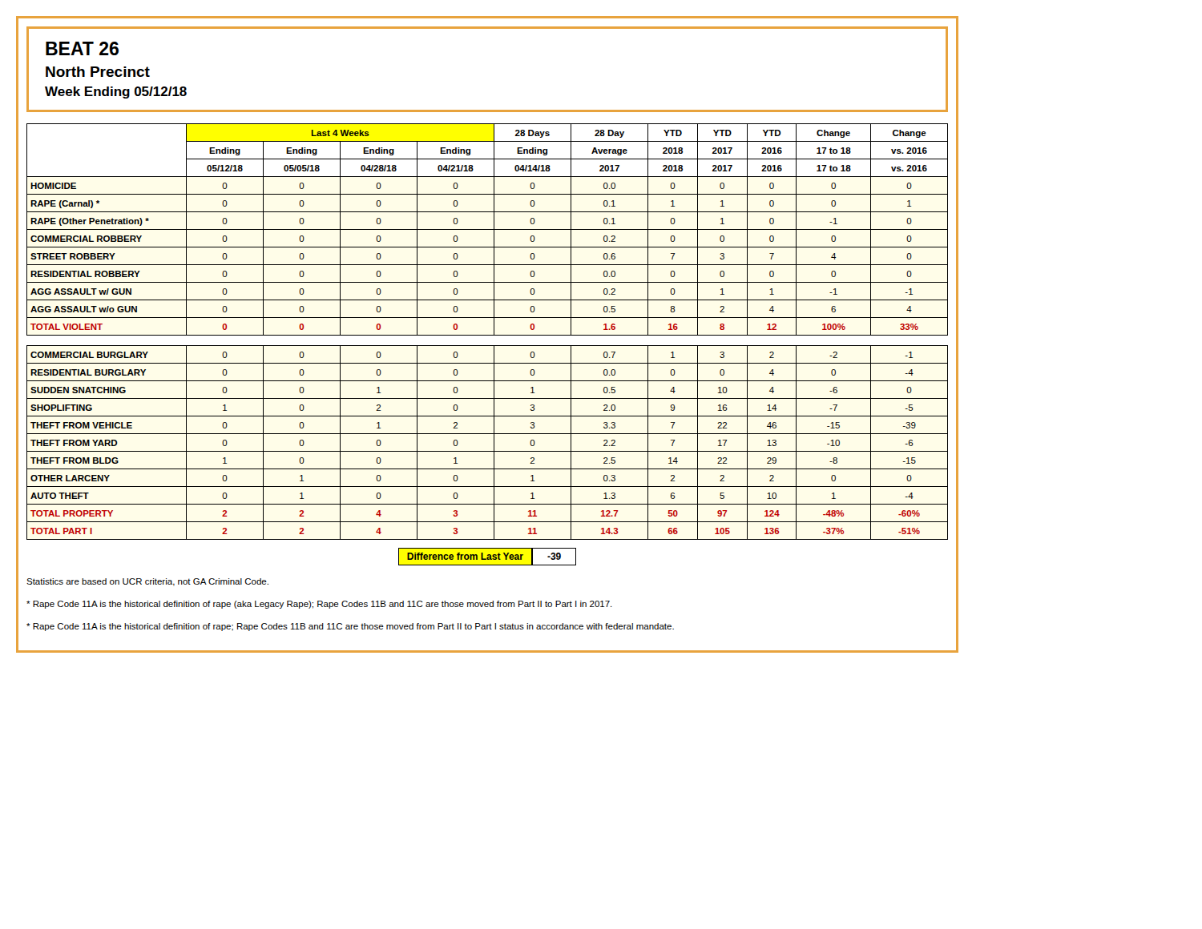BEAT 26
North Precinct
Week Ending 05/12/18
| | Last 4 Weeks | 28 Days | 28 Day | YTD | YTD | YTD | Change | Change |
| --- | --- | --- | --- | --- | --- | --- | --- | --- |
| Ending | Ending | Ending | Ending | Ending | Average | 2018 | 2017 | 2016 | 17 to 18 | vs. 2016 |
| 05/12/18 | 05/05/18 | 04/28/18 | 04/21/18 | 04/14/18 | 2017 | 2018 | 2017 | 2016 | 17 to 18 | vs. 2016 |
| HOMICIDE | 0 | 0 | 0 | 0 | 0 | 0.0 | 0 | 0 | 0 | 0 | 0 |
| RAPE (Carnal) * | 0 | 0 | 0 | 0 | 0 | 0.1 | 1 | 1 | 0 | 0 | 1 |
| RAPE (Other Penetration) * | 0 | 0 | 0 | 0 | 0 | 0.1 | 0 | 1 | 0 | -1 | 0 |
| COMMERCIAL ROBBERY | 0 | 0 | 0 | 0 | 0 | 0.2 | 0 | 0 | 0 | 0 | 0 |
| STREET ROBBERY | 0 | 0 | 0 | 0 | 0 | 0.6 | 7 | 3 | 7 | 4 | 0 |
| RESIDENTIAL ROBBERY | 0 | 0 | 0 | 0 | 0 | 0.0 | 0 | 0 | 0 | 0 | 0 |
| AGG ASSAULT w/ GUN | 0 | 0 | 0 | 0 | 0 | 0.2 | 0 | 1 | 1 | -1 | -1 |
| AGG ASSAULT w/o GUN | 0 | 0 | 0 | 0 | 0 | 0.5 | 8 | 2 | 4 | 6 | 4 |
| TOTAL VIOLENT | 0 | 0 | 0 | 0 | 0 | 1.6 | 16 | 8 | 12 | 100% | 33% |
| COMMERCIAL BURGLARY | 0 | 0 | 0 | 0 | 0 | 0.7 | 1 | 3 | 2 | -2 | -1 |
| RESIDENTIAL BURGLARY | 0 | 0 | 0 | 0 | 0 | 0.0 | 0 | 0 | 4 | 0 | -4 |
| SUDDEN SNATCHING | 0 | 0 | 1 | 0 | 1 | 0.5 | 4 | 10 | 4 | -6 | 0 |
| SHOPLIFTING | 1 | 0 | 2 | 0 | 3 | 2.0 | 9 | 16 | 14 | -7 | -5 |
| THEFT FROM VEHICLE | 0 | 0 | 1 | 2 | 3 | 3.3 | 7 | 22 | 46 | -15 | -39 |
| THEFT FROM YARD | 0 | 0 | 0 | 0 | 0 | 2.2 | 7 | 17 | 13 | -10 | -6 |
| THEFT FROM BLDG | 1 | 0 | 0 | 1 | 2 | 2.5 | 14 | 22 | 29 | -8 | -15 |
| OTHER LARCENY | 0 | 1 | 0 | 0 | 1 | 0.3 | 2 | 2 | 2 | 0 | 0 |
| AUTO THEFT | 0 | 1 | 0 | 0 | 1 | 1.3 | 6 | 5 | 10 | 1 | -4 |
| TOTAL PROPERTY | 2 | 2 | 4 | 3 | 11 | 12.7 | 50 | 97 | 124 | -48% | -60% |
| TOTAL PART I | 2 | 2 | 4 | 3 | 11 | 14.3 | 66 | 105 | 136 | -37% | -51% |
Difference from Last Year-39
Statistics are based on UCR criteria, not GA Criminal Code.
* Rape Code 11A is the historical definition of rape (aka Legacy Rape); Rape Codes 11B and 11C are those moved from Part II to Part I in 2017.
* Rape Code 11A is the historical definition of rape; Rape Codes 11B and 11C are those moved from Part II to Part I status in accordance with federal mandate.